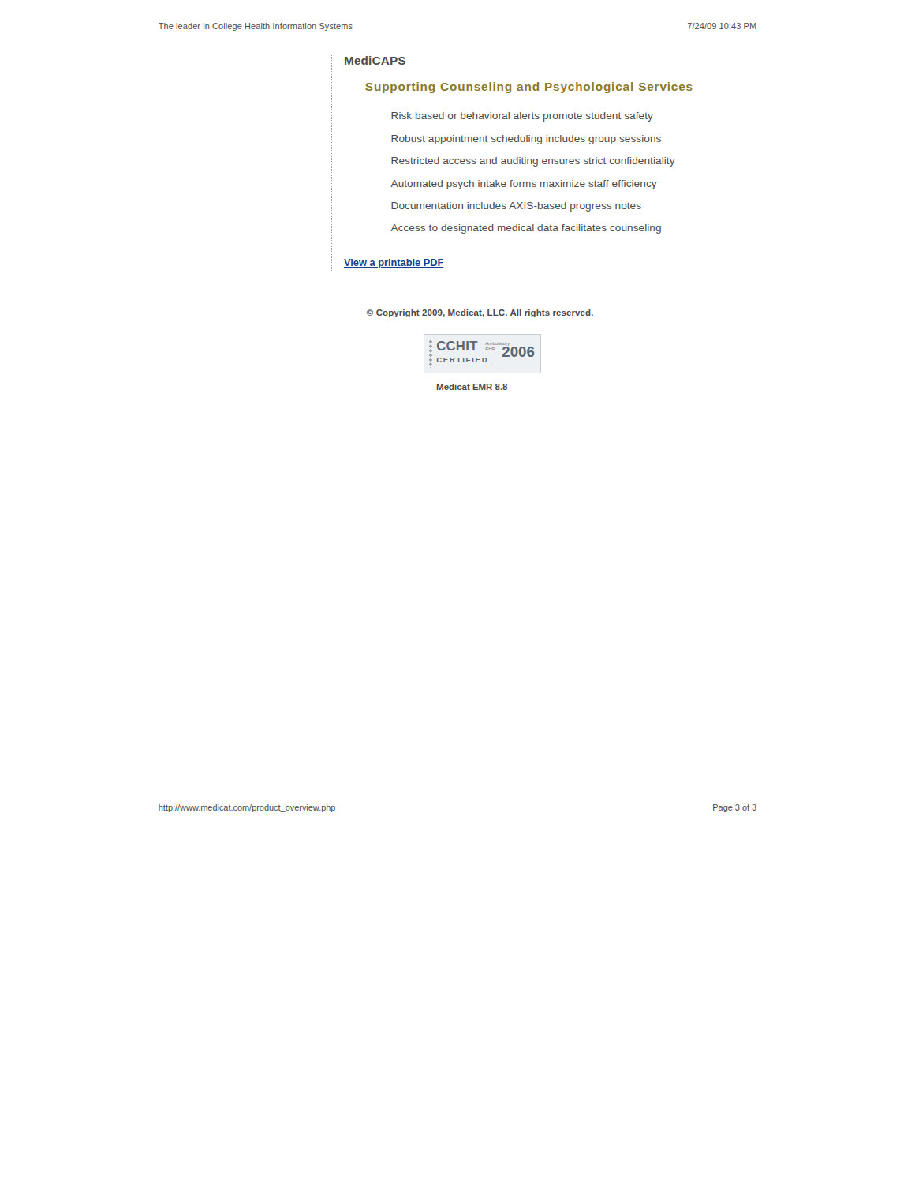The leader in College Health Information Systems 7/24/09 10:43 PM
MediCAPS
Supporting Counseling and Psychological Services
Risk based or behavioral alerts promote student safety
Robust appointment scheduling includes group sessions
Restricted access and auditing ensures strict confidentiality
Automated psych intake forms maximize staff efficiency
Documentation includes AXIS-based progress notes
Access to designated medical data facilitates counseling
View a printable PDF
© Copyright 2009, Medicat, LLC. All rights reserved.
CCHIT
CERTIFIED
Ambulatory
EHR
2006
Medicat EMR 8.8
http://www.medicat.com/product_overview.php Page 3 of 3